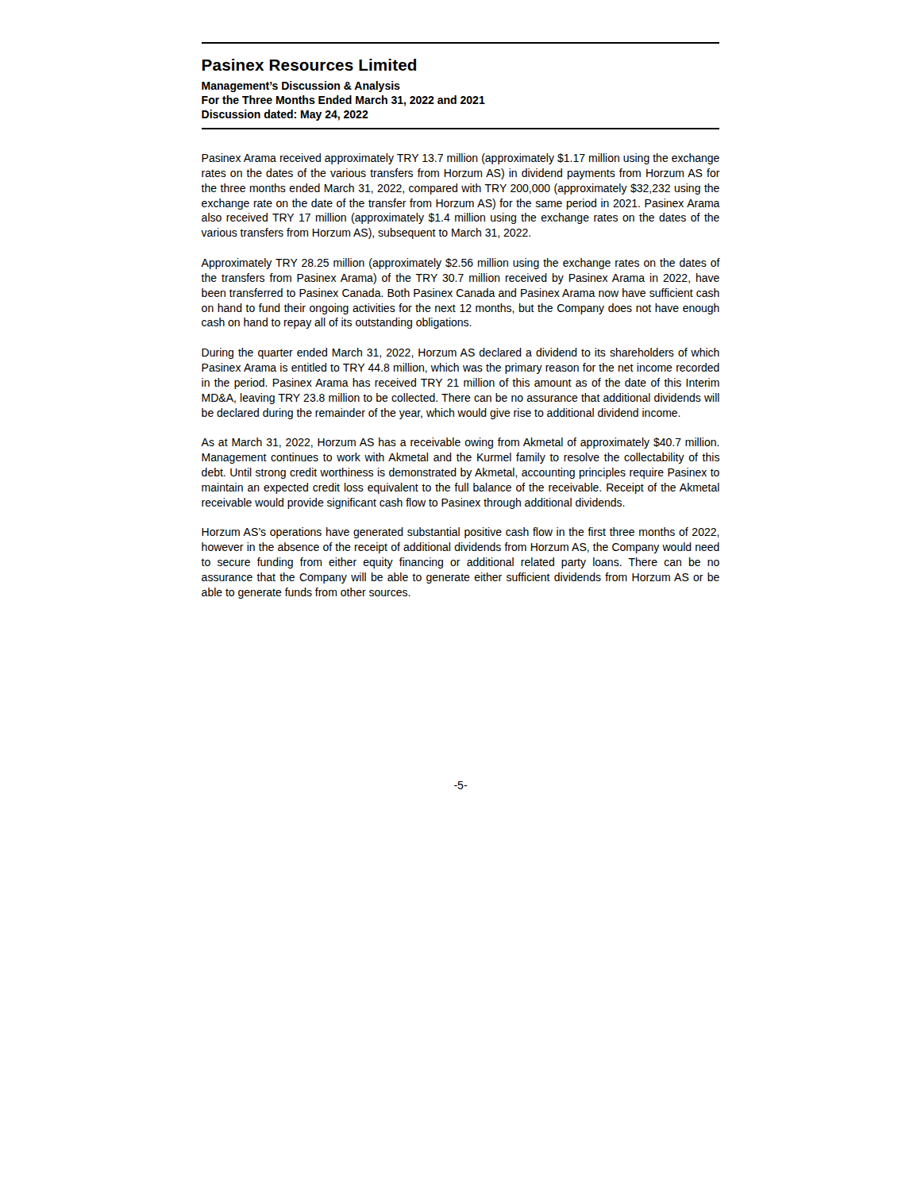Pasinex Resources Limited
Management’s Discussion & Analysis
For the Three Months Ended March 31, 2022 and 2021
Discussion dated: May 24, 2022
Pasinex Arama received approximately TRY 13.7 million (approximately $1.17 million using the exchange rates on the dates of the various transfers from Horzum AS) in dividend payments from Horzum AS for the three months ended March 31, 2022, compared with TRY 200,000 (approximately $32,232 using the exchange rate on the date of the transfer from Horzum AS) for the same period in 2021. Pasinex Arama also received TRY 17 million (approximately $1.4 million using the exchange rates on the dates of the various transfers from Horzum AS), subsequent to March 31, 2022.
Approximately TRY 28.25 million (approximately $2.56 million using the exchange rates on the dates of the transfers from Pasinex Arama) of the TRY 30.7 million received by Pasinex Arama in 2022, have been transferred to Pasinex Canada. Both Pasinex Canada and Pasinex Arama now have sufficient cash on hand to fund their ongoing activities for the next 12 months, but the Company does not have enough cash on hand to repay all of its outstanding obligations.
During the quarter ended March 31, 2022, Horzum AS declared a dividend to its shareholders of which Pasinex Arama is entitled to TRY 44.8 million, which was the primary reason for the net income recorded in the period. Pasinex Arama has received TRY 21 million of this amount as of the date of this Interim MD&A, leaving TRY 23.8 million to be collected. There can be no assurance that additional dividends will be declared during the remainder of the year, which would give rise to additional dividend income.
As at March 31, 2022, Horzum AS has a receivable owing from Akmetal of approximately $40.7 million. Management continues to work with Akmetal and the Kurmel family to resolve the collectability of this debt. Until strong credit worthiness is demonstrated by Akmetal, accounting principles require Pasinex to maintain an expected credit loss equivalent to the full balance of the receivable. Receipt of the Akmetal receivable would provide significant cash flow to Pasinex through additional dividends.
Horzum AS’s operations have generated substantial positive cash flow in the first three months of 2022, however in the absence of the receipt of additional dividends from Horzum AS, the Company would need to secure funding from either equity financing or additional related party loans. There can be no assurance that the Company will be able to generate either sufficient dividends from Horzum AS or be able to generate funds from other sources.
-5-